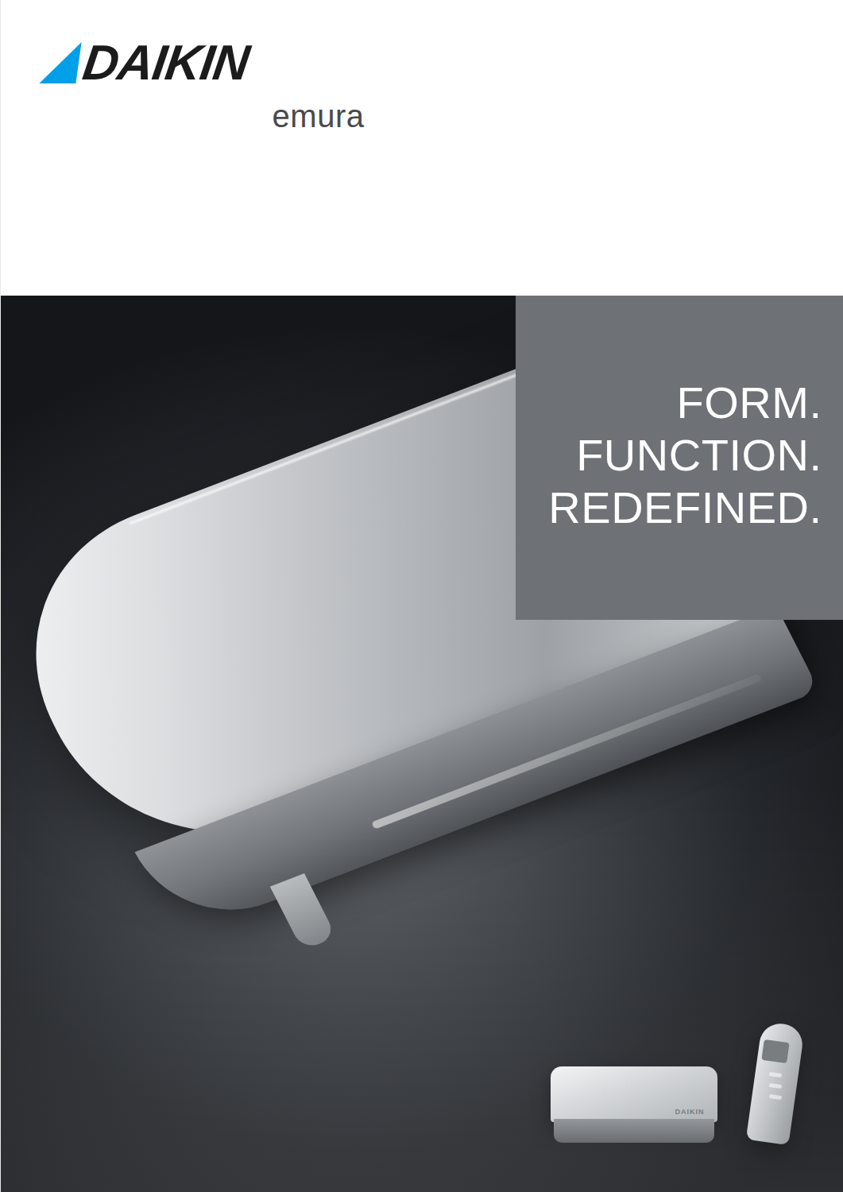DAIKIN
emura
Daikin Emura wall-mounted indoor unit
DAIKIN
FORM.
FUNCTION.
REDEFINED.